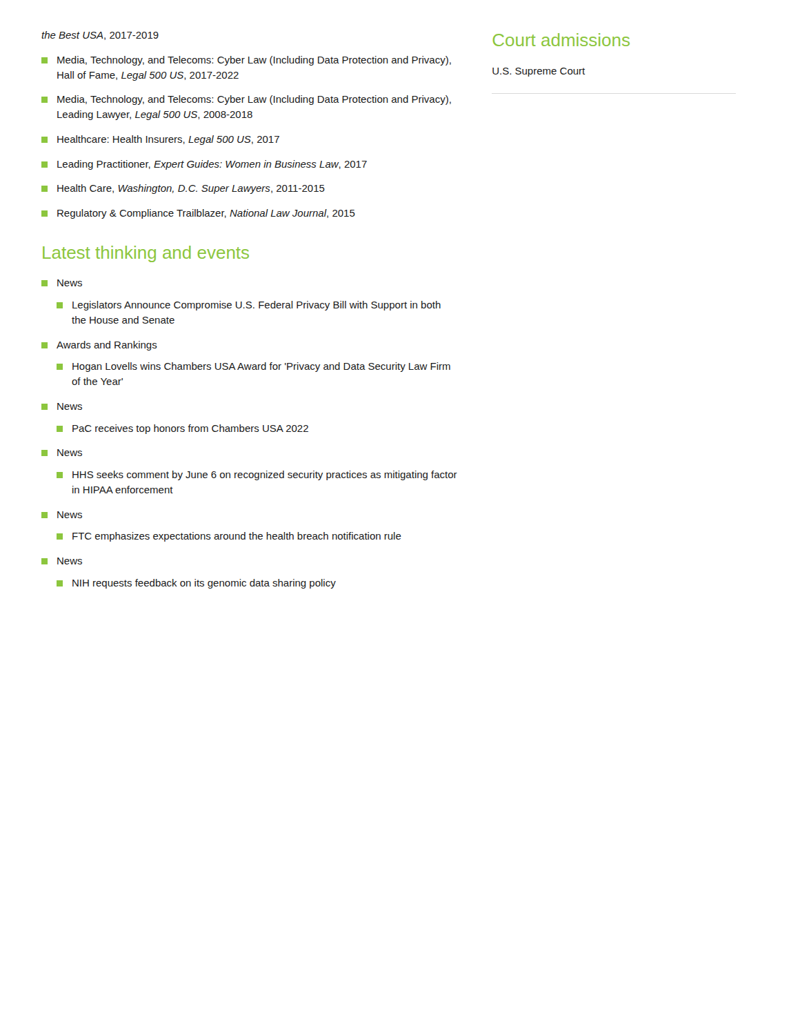the Best USA, 2017-2019
Media, Technology, and Telecoms: Cyber Law (Including Data Protection and Privacy), Hall of Fame, Legal 500 US, 2017-2022
Media, Technology, and Telecoms: Cyber Law (Including Data Protection and Privacy), Leading Lawyer, Legal 500 US, 2008-2018
Healthcare: Health Insurers, Legal 500 US, 2017
Leading Practitioner, Expert Guides: Women in Business Law, 2017
Health Care, Washington, D.C. Super Lawyers, 2011-2015
Regulatory & Compliance Trailblazer, National Law Journal, 2015
Latest thinking and events
News
Legislators Announce Compromise U.S. Federal Privacy Bill with Support in both the House and Senate
Awards and Rankings
Hogan Lovells wins Chambers USA Award for 'Privacy and Data Security Law Firm of the Year'
News
PaC receives top honors from Chambers USA 2022
News
HHS seeks comment by June 6 on recognized security practices as mitigating factor in HIPAA enforcement
News
FTC emphasizes expectations around the health breach notification rule
News
NIH requests feedback on its genomic data sharing policy
Court admissions
U.S. Supreme Court